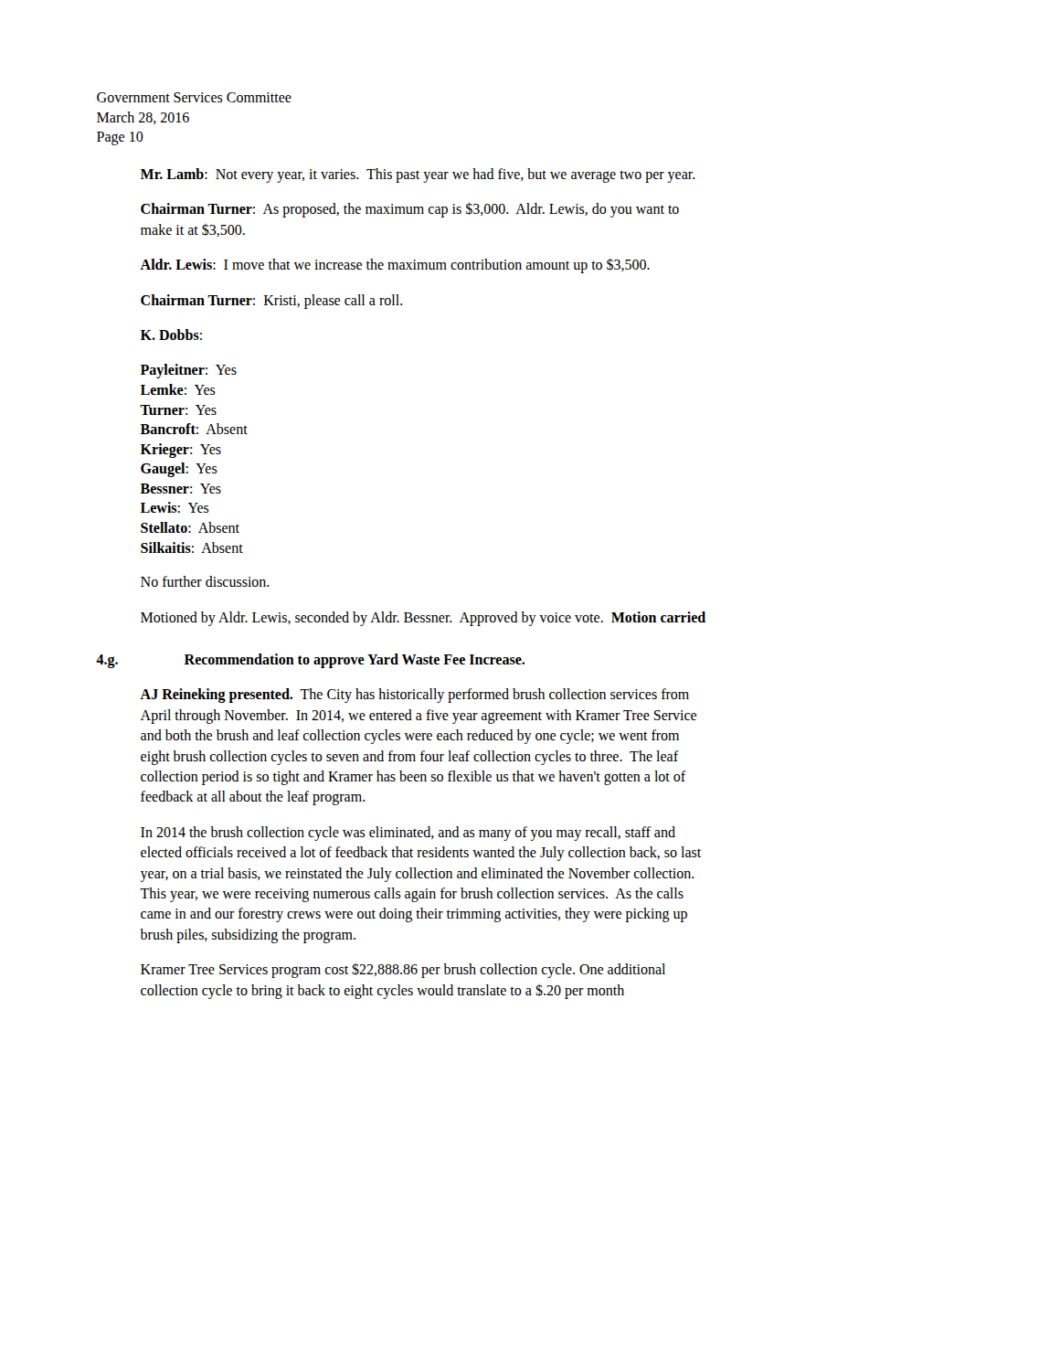Government Services Committee
March 28, 2016
Page 10
Mr. Lamb: Not every year, it varies. This past year we had five, but we average two per year.
Chairman Turner: As proposed, the maximum cap is $3,000. Aldr. Lewis, do you want to make it at $3,500.
Aldr. Lewis: I move that we increase the maximum contribution amount up to $3,500.
Chairman Turner: Kristi, please call a roll.
K. Dobbs:
Payleitner: Yes
Lemke: Yes
Turner: Yes
Bancroft: Absent
Krieger: Yes
Gaugel: Yes
Bessner: Yes
Lewis: Yes
Stellato: Absent
Silkaitis: Absent
No further discussion.
Motioned by Aldr. Lewis, seconded by Aldr. Bessner. Approved by voice vote. Motion carried
4.g.
Recommendation to approve Yard Waste Fee Increase.
AJ Reineking presented. The City has historically performed brush collection services from April through November. In 2014, we entered a five year agreement with Kramer Tree Service and both the brush and leaf collection cycles were each reduced by one cycle; we went from eight brush collection cycles to seven and from four leaf collection cycles to three. The leaf collection period is so tight and Kramer has been so flexible us that we haven't gotten a lot of feedback at all about the leaf program.
In 2014 the brush collection cycle was eliminated, and as many of you may recall, staff and elected officials received a lot of feedback that residents wanted the July collection back, so last year, on a trial basis, we reinstated the July collection and eliminated the November collection. This year, we were receiving numerous calls again for brush collection services. As the calls came in and our forestry crews were out doing their trimming activities, they were picking up brush piles, subsidizing the program.
Kramer Tree Services program cost $22,888.86 per brush collection cycle. One additional collection cycle to bring it back to eight cycles would translate to a $.20 per month